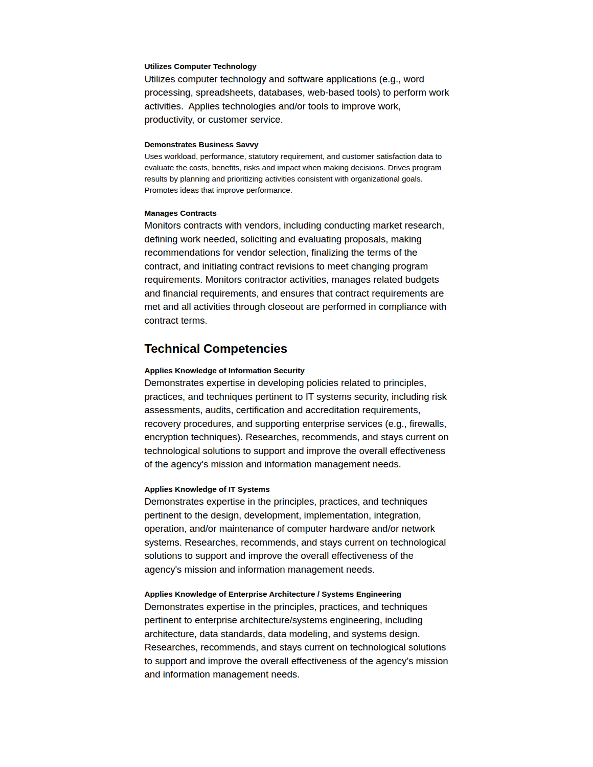Utilizes Computer Technology
Utilizes computer technology and software applications (e.g., word processing, spreadsheets, databases, web-based tools) to perform work activities. Applies technologies and/or tools to improve work, productivity, or customer service.
Demonstrates Business Savvy
Uses workload, performance, statutory requirement, and customer satisfaction data to evaluate the costs, benefits, risks and impact when making decisions. Drives program results by planning and prioritizing activities consistent with organizational goals. Promotes ideas that improve performance.
Manages Contracts
Monitors contracts with vendors, including conducting market research, defining work needed, soliciting and evaluating proposals, making recommendations for vendor selection, finalizing the terms of the contract, and initiating contract revisions to meet changing program requirements. Monitors contractor activities, manages related budgets and financial requirements, and ensures that contract requirements are met and all activities through closeout are performed in compliance with contract terms.
Technical Competencies
Applies Knowledge of Information Security
Demonstrates expertise in developing policies related to principles, practices, and techniques pertinent to IT systems security, including risk assessments, audits, certification and accreditation requirements, recovery procedures, and supporting enterprise services (e.g., firewalls, encryption techniques). Researches, recommends, and stays current on technological solutions to support and improve the overall effectiveness of the agency's mission and information management needs.
Applies Knowledge of IT Systems
Demonstrates expertise in the principles, practices, and techniques pertinent to the design, development, implementation, integration, operation, and/or maintenance of computer hardware and/or network systems. Researches, recommends, and stays current on technological solutions to support and improve the overall effectiveness of the agency's mission and information management needs.
Applies Knowledge of Enterprise Architecture / Systems Engineering
Demonstrates expertise in the principles, practices, and techniques pertinent to enterprise architecture/systems engineering, including architecture, data standards, data modeling, and systems design. Researches, recommends, and stays current on technological solutions to support and improve the overall effectiveness of the agency's mission and information management needs.